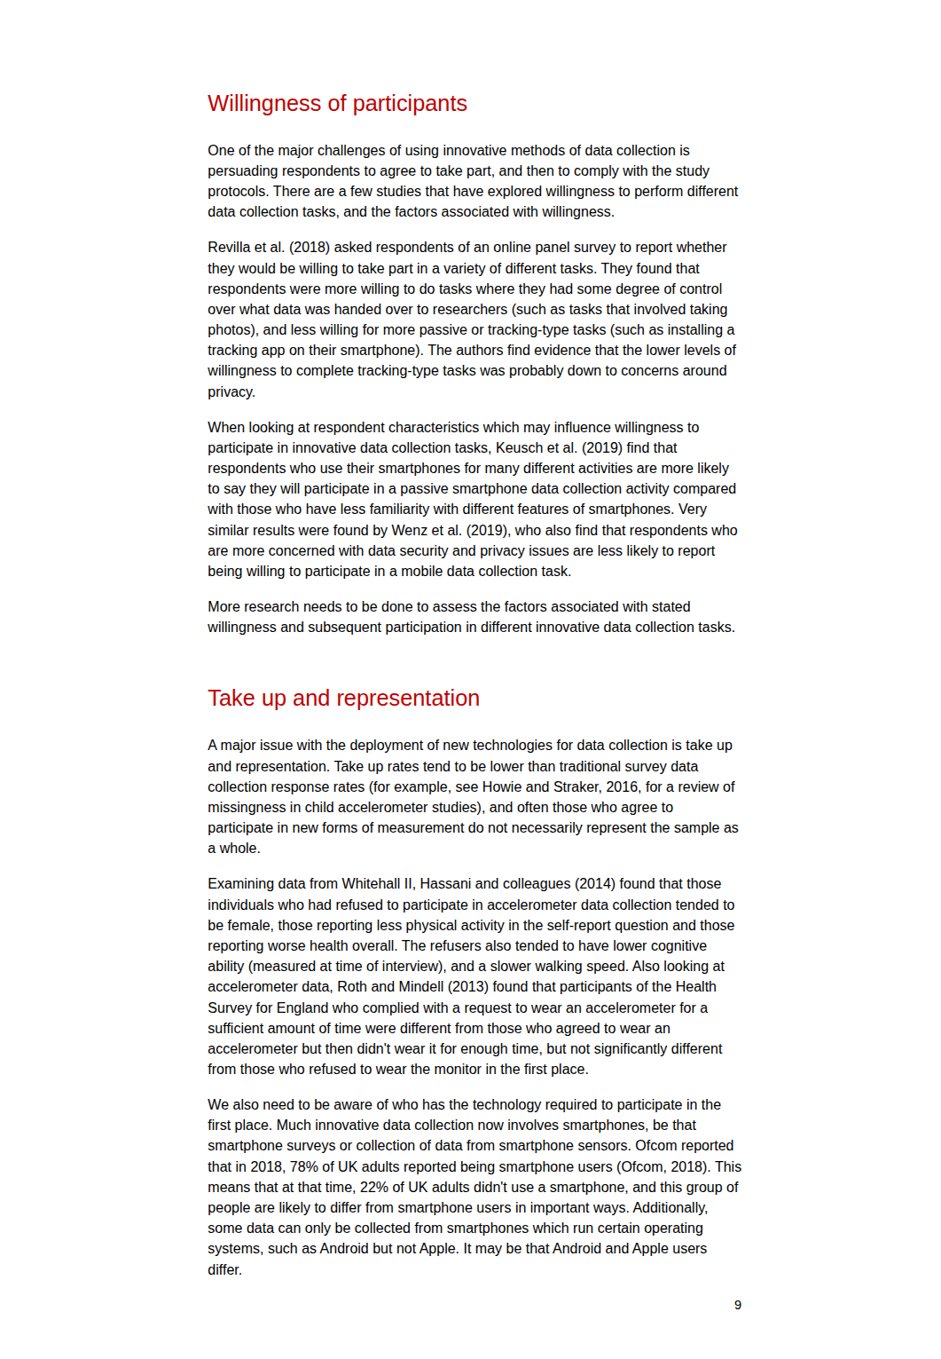Willingness of participants
One of the major challenges of using innovative methods of data collection is persuading respondents to agree to take part, and then to comply with the study protocols. There are a few studies that have explored willingness to perform different data collection tasks, and the factors associated with willingness.
Revilla et al. (2018) asked respondents of an online panel survey to report whether they would be willing to take part in a variety of different tasks. They found that respondents were more willing to do tasks where they had some degree of control over what data was handed over to researchers (such as tasks that involved taking photos), and less willing for more passive or tracking-type tasks (such as installing a tracking app on their smartphone). The authors find evidence that the lower levels of willingness to complete tracking-type tasks was probably down to concerns around privacy.
When looking at respondent characteristics which may influence willingness to participate in innovative data collection tasks, Keusch et al. (2019) find that respondents who use their smartphones for many different activities are more likely to say they will participate in a passive smartphone data collection activity compared with those who have less familiarity with different features of smartphones. Very similar results were found by Wenz et al. (2019), who also find that respondents who are more concerned with data security and privacy issues are less likely to report being willing to participate in a mobile data collection task.
More research needs to be done to assess the factors associated with stated willingness and subsequent participation in different innovative data collection tasks.
Take up and representation
A major issue with the deployment of new technologies for data collection is take up and representation. Take up rates tend to be lower than traditional survey data collection response rates (for example, see Howie and Straker, 2016, for a review of missingness in child accelerometer studies), and often those who agree to participate in new forms of measurement do not necessarily represent the sample as a whole.
Examining data from Whitehall II, Hassani and colleagues (2014) found that those individuals who had refused to participate in accelerometer data collection tended to be female, those reporting less physical activity in the self-report question and those reporting worse health overall. The refusers also tended to have lower cognitive ability (measured at time of interview), and a slower walking speed. Also looking at accelerometer data, Roth and Mindell (2013) found that participants of the Health Survey for England who complied with a request to wear an accelerometer for a sufficient amount of time were different from those who agreed to wear an accelerometer but then didn't wear it for enough time, but not significantly different from those who refused to wear the monitor in the first place.
We also need to be aware of who has the technology required to participate in the first place. Much innovative data collection now involves smartphones, be that smartphone surveys or collection of data from smartphone sensors. Ofcom reported that in 2018, 78% of UK adults reported being smartphone users (Ofcom, 2018). This means that at that time, 22% of UK adults didn't use a smartphone, and this group of people are likely to differ from smartphone users in important ways. Additionally, some data can only be collected from smartphones which run certain operating systems, such as Android but not Apple. It may be that Android and Apple users differ.
9